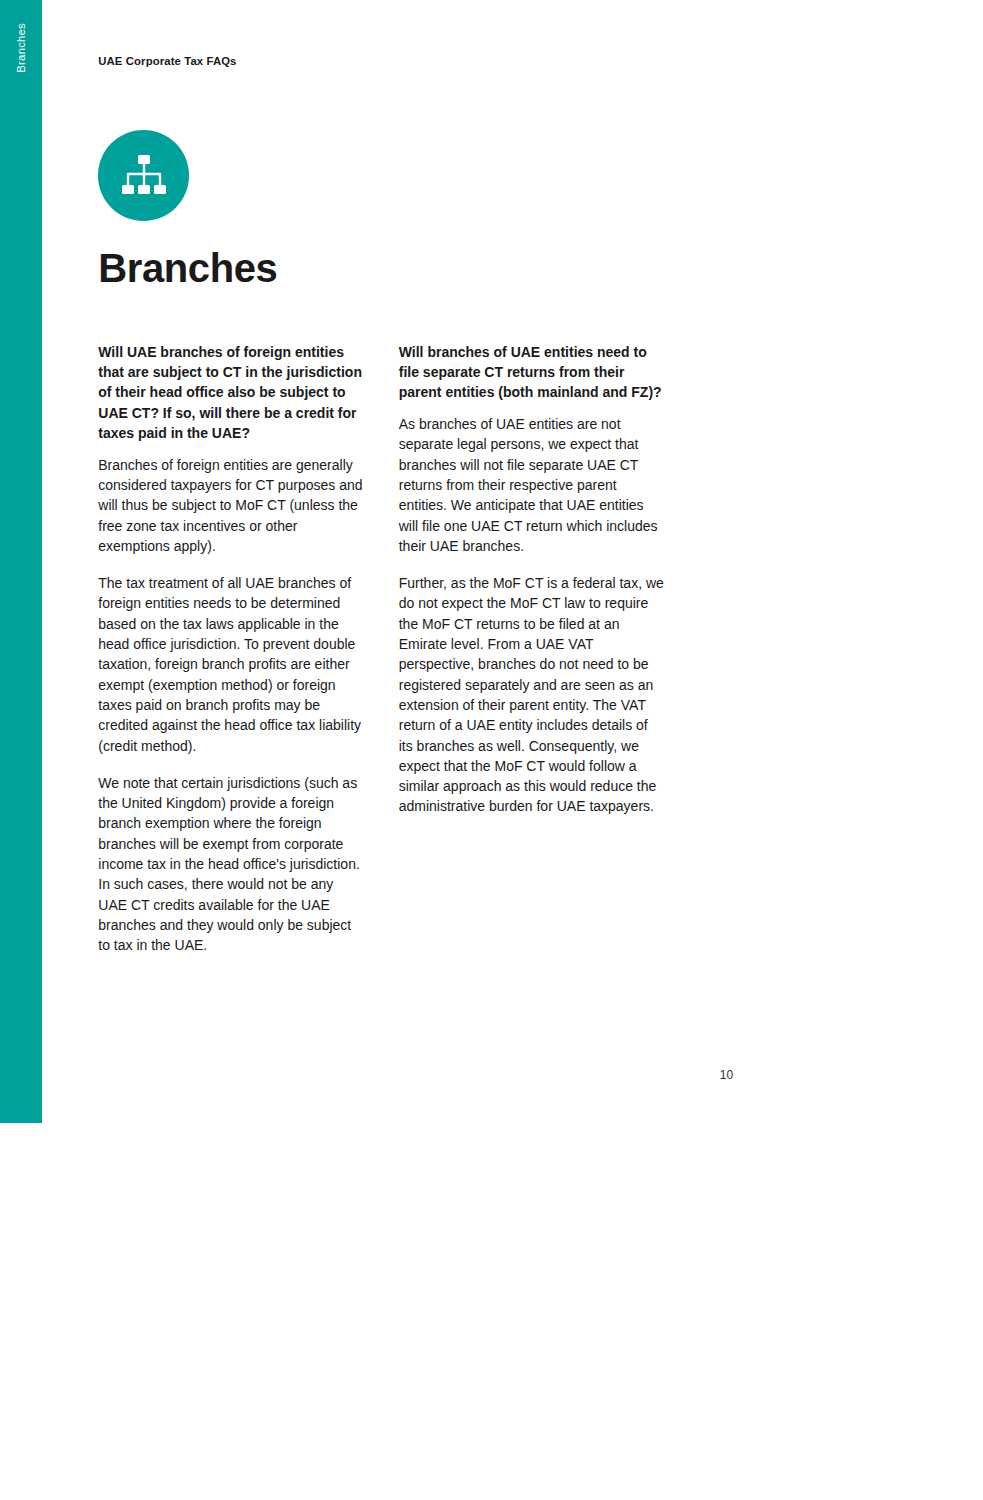Branches
UAE Corporate Tax FAQs
Branches
Will UAE branches of foreign entities that are subject to CT in the jurisdiction of their head office also be subject to UAE CT? If so, will there be a credit for taxes paid in the UAE?
Branches of foreign entities are generally considered taxpayers for CT purposes and will thus be subject to MoF CT (unless the free zone tax incentives or other exemptions apply).
The tax treatment of all UAE branches of foreign entities needs to be determined based on the tax laws applicable in the head office jurisdiction. To prevent double taxation, foreign branch profits are either exempt (exemption method) or foreign taxes paid on branch profits may be credited against the head office tax liability (credit method).
We note that certain jurisdictions (such as the United Kingdom) provide a foreign branch exemption where the foreign branches will be exempt from corporate income tax in the head office's jurisdiction. In such cases, there would not be any UAE CT credits available for the UAE branches and they would only be subject to tax in the UAE.
Will branches of UAE entities need to file separate CT returns from their parent entities (both mainland and FZ)?
As branches of UAE entities are not separate legal persons, we expect that branches will not file separate UAE CT returns from their respective parent entities. We anticipate that UAE entities will file one UAE CT return which includes their UAE branches.
Further, as the MoF CT is a federal tax, we do not expect the MoF CT law to require the MoF CT returns to be filed at an Emirate level. From a UAE VAT perspective, branches do not need to be registered separately and are seen as an extension of their parent entity. The VAT return of a UAE entity includes details of its branches as well. Consequently, we expect that the MoF CT would follow a similar approach as this would reduce the administrative burden for UAE taxpayers.
10